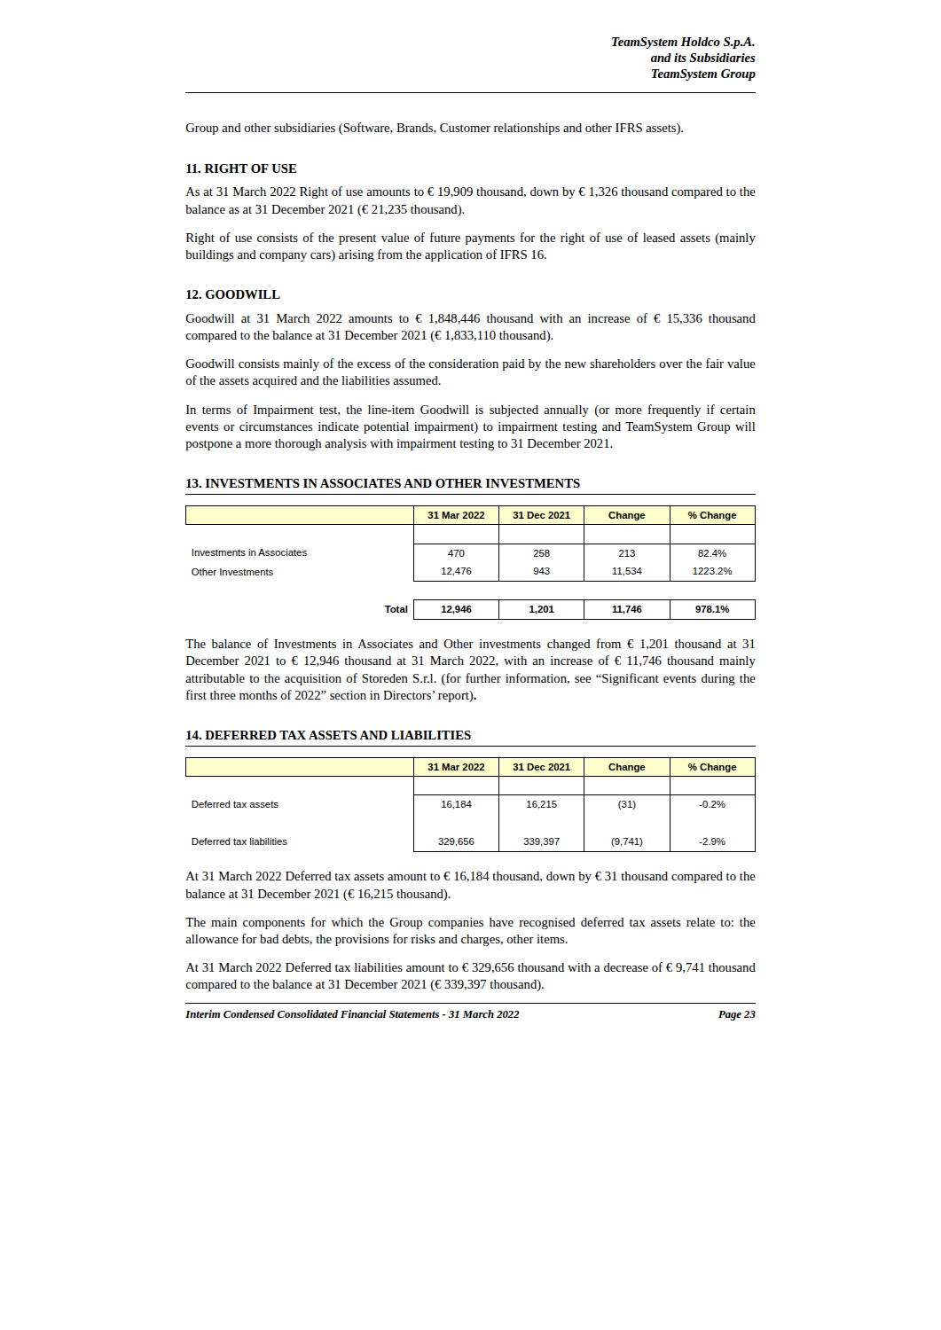TeamSystem Holdco S.p.A.
and its Subsidiaries
TeamSystem Group
Group and other subsidiaries (Software, Brands, Customer relationships and other IFRS assets).
11. RIGHT OF USE
As at 31 March 2022 Right of use amounts to € 19,909 thousand, down by € 1,326 thousand compared to the balance as at 31 December 2021 (€ 21,235 thousand).
Right of use consists of the present value of future payments for the right of use of leased assets (mainly buildings and company cars) arising from the application of IFRS 16.
12. GOODWILL
Goodwill at 31 March 2022 amounts to € 1,848,446 thousand with an increase of € 15,336 thousand compared to the balance at 31 December 2021 (€ 1,833,110 thousand).
Goodwill consists mainly of the excess of the consideration paid by the new shareholders over the fair value of the assets acquired and the liabilities assumed.
In terms of Impairment test, the line-item Goodwill is subjected annually (or more frequently if certain events or circumstances indicate potential impairment) to impairment testing and TeamSystem Group will postpone a more thorough analysis with impairment testing to 31 December 2021.
13. INVESTMENTS IN ASSOCIATES AND OTHER INVESTMENTS
| | 31 Mar 2022 | 31 Dec 2021 | Change | % Change |
| --- | --- | --- | --- | --- |
| Investments in Associates | 470 | 258 | 213 | 82.4% |
| Other Investments | 12,476 | 943 | 11,534 | 1223.2% |
| Total | 12,946 | 1,201 | 11,746 | 978.1% |
The balance of Investments in Associates and Other investments changed from € 1,201 thousand at 31 December 2021 to € 12,946 thousand at 31 March 2022, with an increase of € 11,746 thousand mainly attributable to the acquisition of Storeden S.r.l. (for further information, see “Significant events during the first three months of 2022” section in Directors’ report).
14. DEFERRED TAX ASSETS AND LIABILITIES
| | 31 Mar 2022 | 31 Dec 2021 | Change | % Change |
| --- | --- | --- | --- | --- |
| Deferred tax assets | 16,184 | 16,215 | (31) | -0.2% |
| Deferred tax liabilities | 329,656 | 339,397 | (9,741) | -2.9% |
At 31 March 2022 Deferred tax assets amount to € 16,184 thousand, down by € 31 thousand compared to the balance at 31 December 2021 (€ 16,215 thousand).
The main components for which the Group companies have recognised deferred tax assets relate to: the allowance for bad debts, the provisions for risks and charges, other items.
At 31 March 2022 Deferred tax liabilities amount to € 329,656 thousand with a decrease of € 9,741 thousand compared to the balance at 31 December 2021 (€ 339,397 thousand).
Interim Condensed Consolidated Financial Statements - 31 March 2022
Page 23